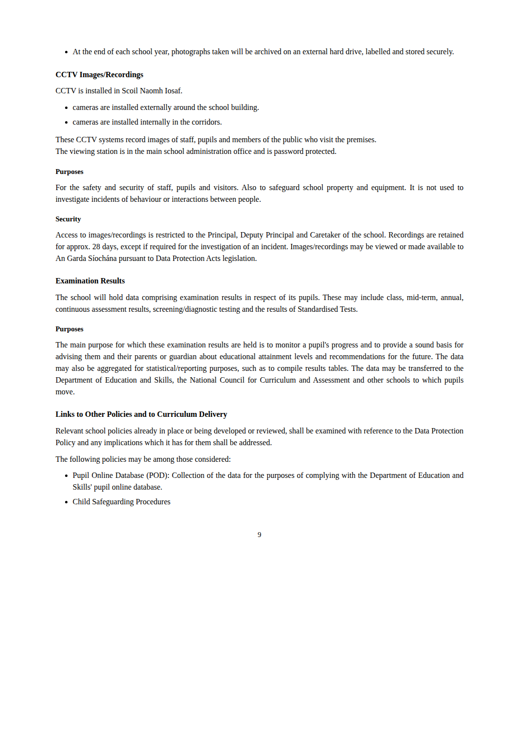At the end of each school year, photographs taken will be archived on an external hard drive, labelled and stored securely.
CCTV Images/Recordings
CCTV is installed in Scoil Naomh Iosaf.
cameras are installed externally around the school building.
cameras are installed internally in the corridors.
These CCTV systems record images of staff, pupils and members of the public who visit the premises.
The viewing station is in the main school administration office and is password protected.
Purposes
For the safety and security of staff, pupils and visitors. Also to safeguard school property and equipment. It is not used to investigate incidents of behaviour or interactions between people.
Security
Access to images/recordings is restricted to the Principal, Deputy Principal and Caretaker of the school. Recordings are retained for approx. 28 days, except if required for the investigation of an incident. Images/recordings may be viewed or made available to An Garda Síochána pursuant to Data Protection Acts legislation.
Examination Results
The school will hold data comprising examination results in respect of its pupils. These may include class, mid-term, annual, continuous assessment results, screening/diagnostic testing and the results of Standardised Tests.
Purposes
The main purpose for which these examination results are held is to monitor a pupil's progress and to provide a sound basis for advising them and their parents or guardian about educational attainment levels and recommendations for the future. The data may also be aggregated for statistical/reporting purposes, such as to compile results tables. The data may be transferred to the Department of Education and Skills, the National Council for Curriculum and Assessment and other schools to which pupils move.
Links to Other Policies and to Curriculum Delivery
Relevant school policies already in place or being developed or reviewed, shall be examined with reference to the Data Protection Policy and any implications which it has for them shall be addressed.
The following policies may be among those considered:
Pupil Online Database (POD): Collection of the data for the purposes of complying with the Department of Education and Skills' pupil online database.
Child Safeguarding Procedures
9